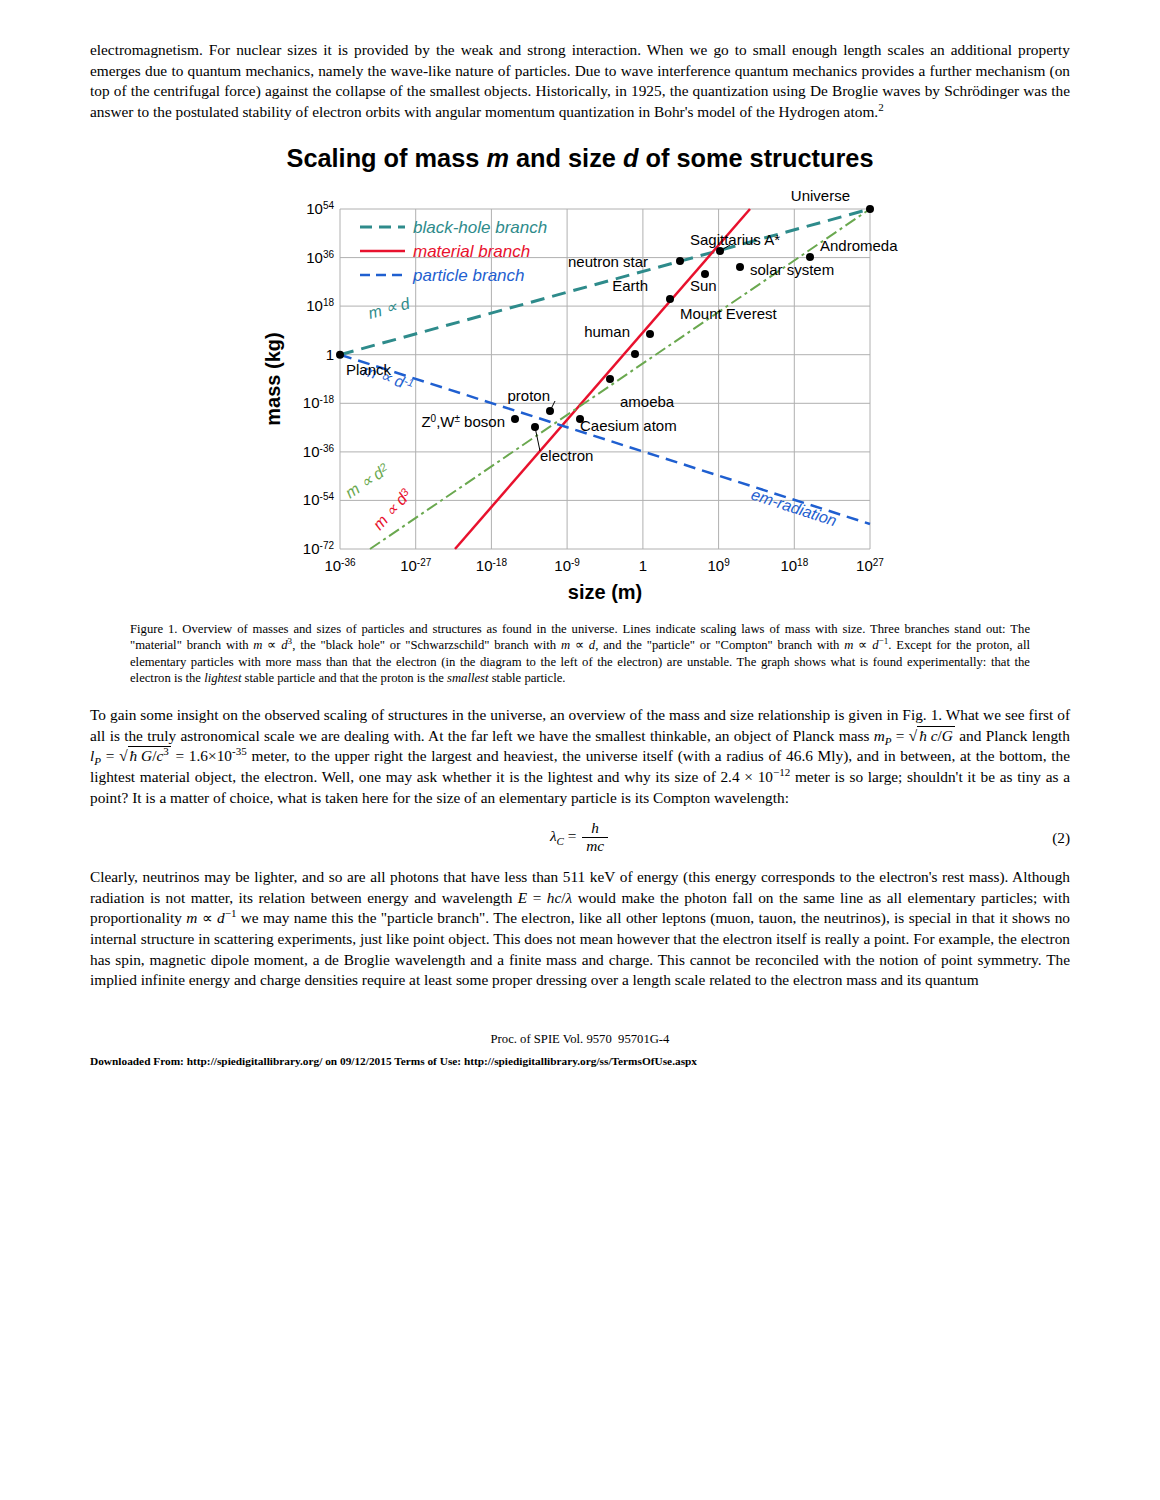electromagnetism. For nuclear sizes it is provided by the weak and strong interaction. When we go to small enough length scales an additional property emerges due to quantum mechanics, namely the wave-like nature of particles. Due to wave interference quantum mechanics provides a further mechanism (on top of the centrifugal force) against the collapse of the smallest objects. Historically, in 1925, the quantization using De Broglie waves by Schrödinger was the answer to the postulated stability of electron orbits with angular momentum quantization in Bohr's model of the Hydrogen atom.2
Scaling of mass m and size d of some structures
1054 1036 1018 1 10-18 10-36 10-54 10-72 10-36 10-27 10-18 10-9 1 109 1018 1027 size (m) mass (kg) black-hole branch material branch particle branch m ∝ d m ∝ d-1 m ∝ d2 m ∝ d3 em-radiation Universe Andromeda Sagittarius A* solar system neutron star Earth Sun Mount Everest human amoeba proton Caesium atom Z0,W± boson electron Planck
Figure 1. Overview of masses and sizes of particles and structures as found in the universe. Lines indicate scaling laws of mass with size. Three branches stand out: The "material" branch with m ∝ d3, the "black hole" or "Schwarzschild" branch with m ∝ d, and the "particle" or "Compton" branch with m ∝ d−1. Except for the proton, all elementary particles with more mass than that the electron (in the diagram to the left of the electron) are unstable. The graph shows what is found experimentally: that the electron is the lightest stable particle and that the proton is the smallest stable particle.
To gain some insight on the observed scaling of structures in the universe, an overview of the mass and size relationship is given in Fig. 1. What we see first of all is the truly astronomical scale we are dealing with. At the far left we have the smallest thinkable, an object of Planck mass mP = √ħ c/G and Planck length lP = √ħ G/c3 = 1.6×10-35 meter, to the upper right the largest and heaviest, the universe itself (with a radius of 46.6 Mly), and in between, at the bottom, the lightest material object, the electron. Well, one may ask whether it is the lightest and why its size of 2.4 × 10−12 meter is so large; shouldn't it be as tiny as a point? It is a matter of choice, what is taken here for the size of an elementary particle is its Compton wavelength:
λC = hmc (2)
Clearly, neutrinos may be lighter, and so are all photons that have less than 511 keV of energy (this energy corresponds to the electron's rest mass). Although radiation is not matter, its relation between energy and wavelength E = hc/λ would make the photon fall on the same line as all elementary particles; with proportionality m ∝ d−1 we may name this the "particle branch". The electron, like all other leptons (muon, tauon, the neutrinos), is special in that it shows no internal structure in scattering experiments, just like point object. This does not mean however that the electron itself is really a point. For example, the electron has spin, magnetic dipole moment, a de Broglie wavelength and a finite mass and charge. This cannot be reconciled with the notion of point symmetry. The implied infinite energy and charge densities require at least some proper dressing over a length scale related to the electron mass and its quantum
Proc. of SPIE Vol. 9570 95701G-4
Downloaded From: http://spiedigitallibrary.org/ on 09/12/2015 Terms of Use: http://spiedigitallibrary.org/ss/TermsOfUse.aspx